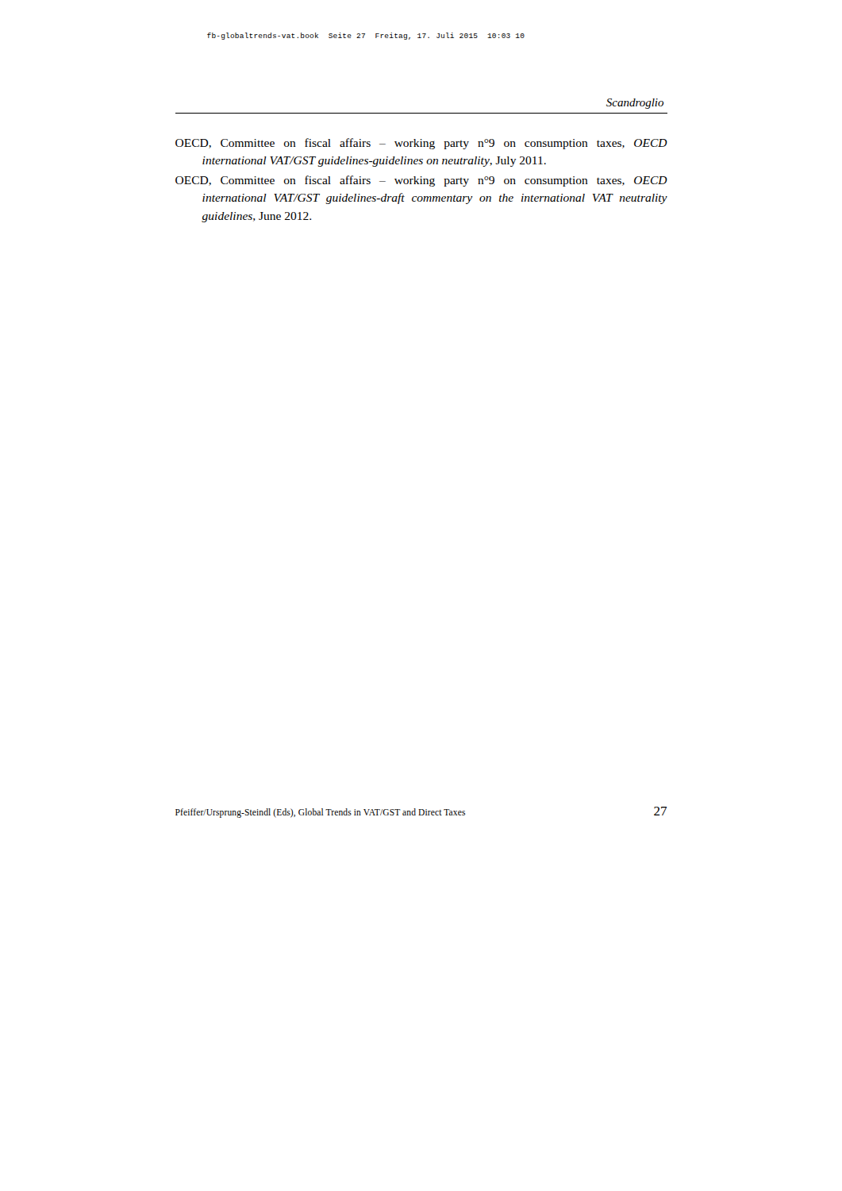fb-globaltrends-vat.book Seite 27 Freitag, 17. Juli 2015 10:03 10
Scandroglio
OECD, Committee on fiscal affairs – working party n°9 on consumption taxes, OECD international VAT/GST guidelines-guidelines on neutrality, July 2011.
OECD, Committee on fiscal affairs – working party n°9 on consumption taxes, OECD international VAT/GST guidelines-draft commentary on the international VAT neutrality guidelines, June 2012.
Pfeiffer/Ursprung-Steindl (Eds), Global Trends in VAT/GST and Direct Taxes 27